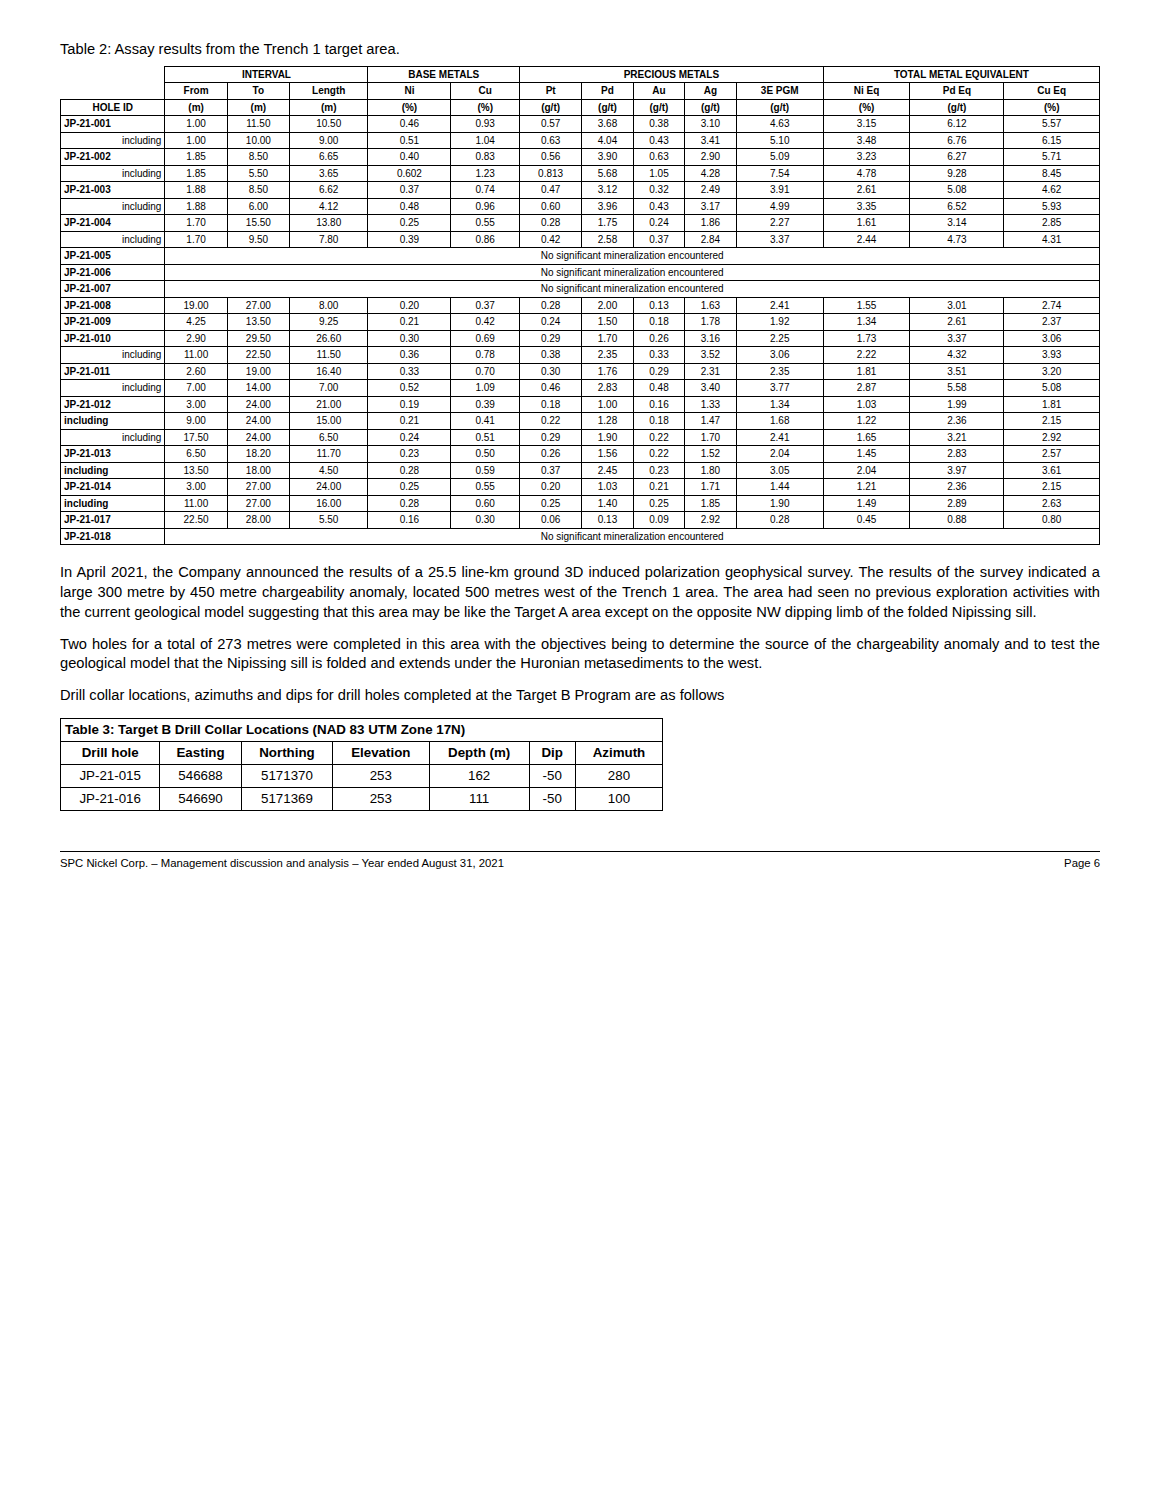Table 2: Assay results from the Trench 1 target area.
| | INTERVAL | BASE METALS | PRECIOUS METALS | TOTAL METAL EQUIVALENT |
| --- | --- | --- | --- | --- |
| From | To | Length | Ni | Cu | Pt | Pd | Au | Ag | 3E PGM | Ni Eq | Pd Eq | Cu Eq |
| HOLE ID | (m) | (m) | (m) | (%) | (%) | (g/t) | (g/t) | (g/t) | (g/t) | (g/t) | (%) | (g/t) | (%) |
| JP-21-001 | 1.00 | 11.50 | 10.50 | 0.46 | 0.93 | 0.57 | 3.68 | 0.38 | 3.10 | 4.63 | 3.15 | 6.12 | 5.57 |
| including | 1.00 | 10.00 | 9.00 | 0.51 | 1.04 | 0.63 | 4.04 | 0.43 | 3.41 | 5.10 | 3.48 | 6.76 | 6.15 |
| JP-21-002 | 1.85 | 8.50 | 6.65 | 0.40 | 0.83 | 0.56 | 3.90 | 0.63 | 2.90 | 5.09 | 3.23 | 6.27 | 5.71 |
| including | 1.85 | 5.50 | 3.65 | 0.602 | 1.23 | 0.813 | 5.68 | 1.05 | 4.28 | 7.54 | 4.78 | 9.28 | 8.45 |
| JP-21-003 | 1.88 | 8.50 | 6.62 | 0.37 | 0.74 | 0.47 | 3.12 | 0.32 | 2.49 | 3.91 | 2.61 | 5.08 | 4.62 |
| including | 1.88 | 6.00 | 4.12 | 0.48 | 0.96 | 0.60 | 3.96 | 0.43 | 3.17 | 4.99 | 3.35 | 6.52 | 5.93 |
| JP-21-004 | 1.70 | 15.50 | 13.80 | 0.25 | 0.55 | 0.28 | 1.75 | 0.24 | 1.86 | 2.27 | 1.61 | 3.14 | 2.85 |
| including | 1.70 | 9.50 | 7.80 | 0.39 | 0.86 | 0.42 | 2.58 | 0.37 | 2.84 | 3.37 | 2.44 | 4.73 | 4.31 |
| JP-21-005 | No significant mineralization encountered |
| JP-21-006 | No significant mineralization encountered |
| JP-21-007 | No significant mineralization encountered |
| JP-21-008 | 19.00 | 27.00 | 8.00 | 0.20 | 0.37 | 0.28 | 2.00 | 0.13 | 1.63 | 2.41 | 1.55 | 3.01 | 2.74 |
| JP-21-009 | 4.25 | 13.50 | 9.25 | 0.21 | 0.42 | 0.24 | 1.50 | 0.18 | 1.78 | 1.92 | 1.34 | 2.61 | 2.37 |
| JP-21-010 | 2.90 | 29.50 | 26.60 | 0.30 | 0.69 | 0.29 | 1.70 | 0.26 | 3.16 | 2.25 | 1.73 | 3.37 | 3.06 |
| including | 11.00 | 22.50 | 11.50 | 0.36 | 0.78 | 0.38 | 2.35 | 0.33 | 3.52 | 3.06 | 2.22 | 4.32 | 3.93 |
| JP-21-011 | 2.60 | 19.00 | 16.40 | 0.33 | 0.70 | 0.30 | 1.76 | 0.29 | 2.31 | 2.35 | 1.81 | 3.51 | 3.20 |
| including | 7.00 | 14.00 | 7.00 | 0.52 | 1.09 | 0.46 | 2.83 | 0.48 | 3.40 | 3.77 | 2.87 | 5.58 | 5.08 |
| JP-21-012 | 3.00 | 24.00 | 21.00 | 0.19 | 0.39 | 0.18 | 1.00 | 0.16 | 1.33 | 1.34 | 1.03 | 1.99 | 1.81 |
| including | 9.00 | 24.00 | 15.00 | 0.21 | 0.41 | 0.22 | 1.28 | 0.18 | 1.47 | 1.68 | 1.22 | 2.36 | 2.15 |
| including | 17.50 | 24.00 | 6.50 | 0.24 | 0.51 | 0.29 | 1.90 | 0.22 | 1.70 | 2.41 | 1.65 | 3.21 | 2.92 |
| JP-21-013 | 6.50 | 18.20 | 11.70 | 0.23 | 0.50 | 0.26 | 1.56 | 0.22 | 1.52 | 2.04 | 1.45 | 2.83 | 2.57 |
| including | 13.50 | 18.00 | 4.50 | 0.28 | 0.59 | 0.37 | 2.45 | 0.23 | 1.80 | 3.05 | 2.04 | 3.97 | 3.61 |
| JP-21-014 | 3.00 | 27.00 | 24.00 | 0.25 | 0.55 | 0.20 | 1.03 | 0.21 | 1.71 | 1.44 | 1.21 | 2.36 | 2.15 |
| including | 11.00 | 27.00 | 16.00 | 0.28 | 0.60 | 0.25 | 1.40 | 0.25 | 1.85 | 1.90 | 1.49 | 2.89 | 2.63 |
| JP-21-017 | 22.50 | 28.00 | 5.50 | 0.16 | 0.30 | 0.06 | 0.13 | 0.09 | 2.92 | 0.28 | 0.45 | 0.88 | 0.80 |
| JP-21-018 | No significant mineralization encountered |
In April 2021, the Company announced the results of a 25.5 line-km ground 3D induced polarization geophysical survey. The results of the survey indicated a large 300 metre by 450 metre chargeability anomaly, located 500 metres west of the Trench 1 area. The area had seen no previous exploration activities with the current geological model suggesting that this area may be like the Target A area except on the opposite NW dipping limb of the folded Nipissing sill.
Two holes for a total of 273 metres were completed in this area with the objectives being to determine the source of the chargeability anomaly and to test the geological model that the Nipissing sill is folded and extends under the Huronian metasediments to the west.
Drill collar locations, azimuths and dips for drill holes completed at the Target B Program are as follows
Table 3: Target B Drill Collar Locations (NAD 83 UTM Zone 17N)
| Drill hole | Easting | Northing | Elevation | Depth (m) | Dip | Azimuth |
| --- | --- | --- | --- | --- | --- | --- |
| JP-21-015 | 546688 | 5171370 | 253 | 162 | -50 | 280 |
| JP-21-016 | 546690 | 5171369 | 253 | 111 | -50 | 100 |
SPC Nickel Corp. – Management discussion and analysis – Year ended August 31, 2021 Page 6